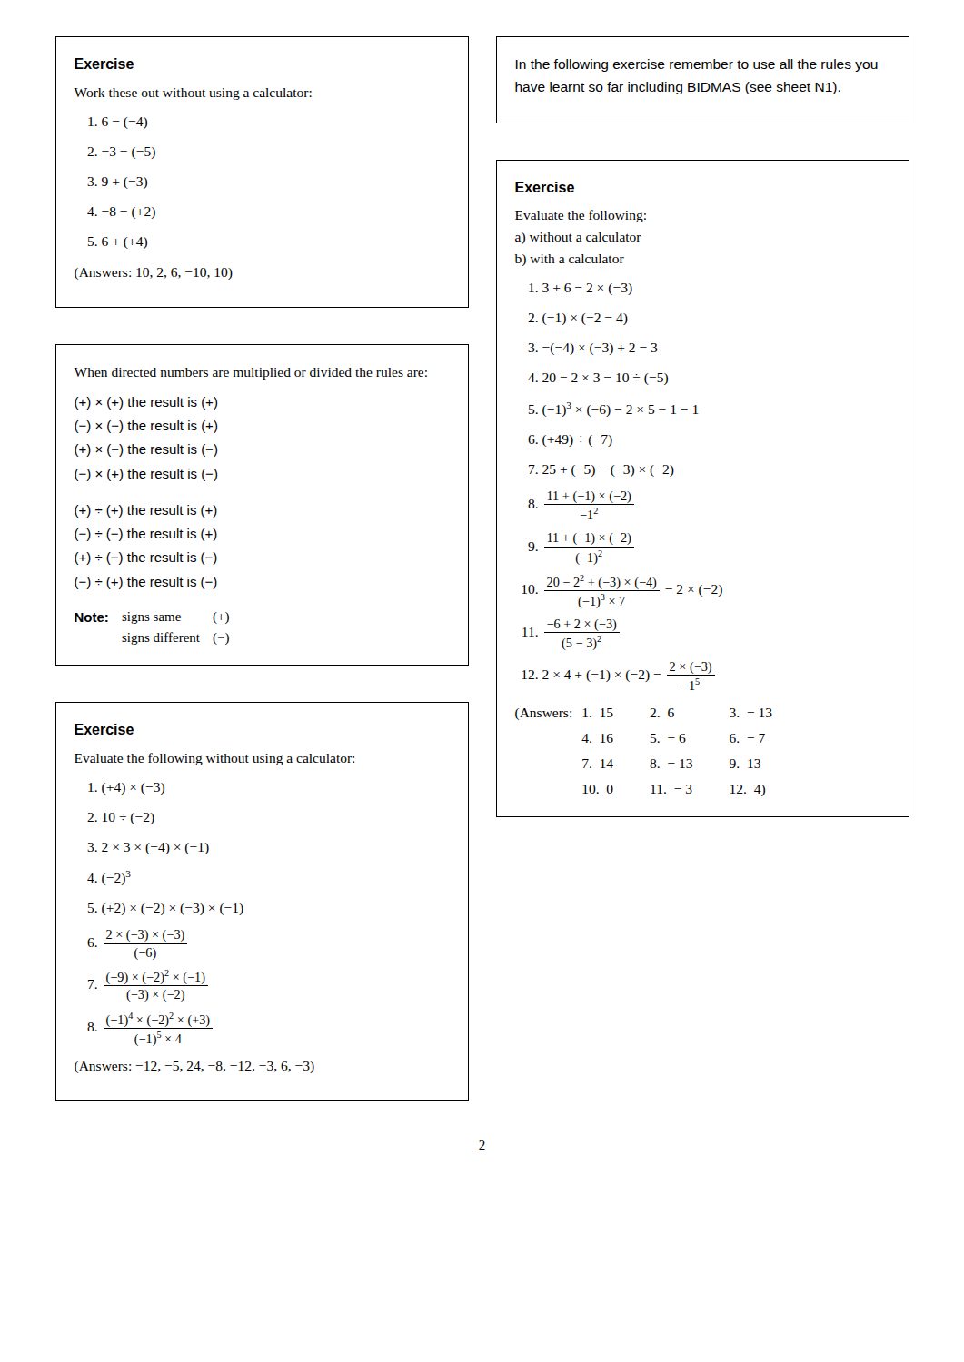Exercise
Work these out without using a calculator:
6 − (−4)
−3 − (−5)
9 + (−3)
−8 − (+2)
6 + (+4)
(Answers: 10, 2, 6, −10, 10)
When directed numbers are multiplied or divided the rules are:
(+) × (+) the result is (+)
(−) × (−) the result is (+)
(+) × (−) the result is (−)
(−) × (+) the result is (−)
(+) ÷ (+) the result is (+)
(−) ÷ (−) the result is (+)
(+) ÷ (−) the result is (−)
(−) ÷ (+) the result is (−)
Note:
| signs same | (+) |
| signs different | (−) |
Exercise
Evaluate the following without using a calculator:
(+4) × (−3)
10 ÷ (−2)
2 × 3 × (−4) × (−1)
(−2)3
(+2) × (−2) × (−3) × (−1)
2 × (−3) × (−3) (−6)
(−9) × (−2)2 × (−1) (−3) × (−2)
(−1)4 × (−2)2 × (+3) (−1)5 × 4
(Answers: −12, −5, 24, −8, −12, −3, 6, −3)
In the following exercise remember to use all the rules you have learnt so far including BIDMAS (see sheet N1).
Exercise
Evaluate the following:
a) without a calculator
b) with a calculator
3 + 6 − 2 × (−3)
(−1) × (−2 − 4)
−(−4) × (−3) + 2 − 3
20 − 2 × 3 − 10 ÷ (−5)
(−1)3 × (−6) − 2 × 5 − 1 − 1
(+49) ÷ (−7)
25 + (−5) − (−3) × (−2)
11 + (−1) × (−2) −12
11 + (−1) × (−2) (−1)2
20 − 22 + (−3) × (−4) (−1)3 × 7 − 2 × (−2)
−6 + 2 × (−3) (5 − 3)2
2 × 4 + (−1) × (−2) − 2 × (−3) −15
(Answers:
1. 152. 63. − 13 4. 165. − 66. − 7 7. 148. − 139. 13 10. 011. − 312. 4)
2